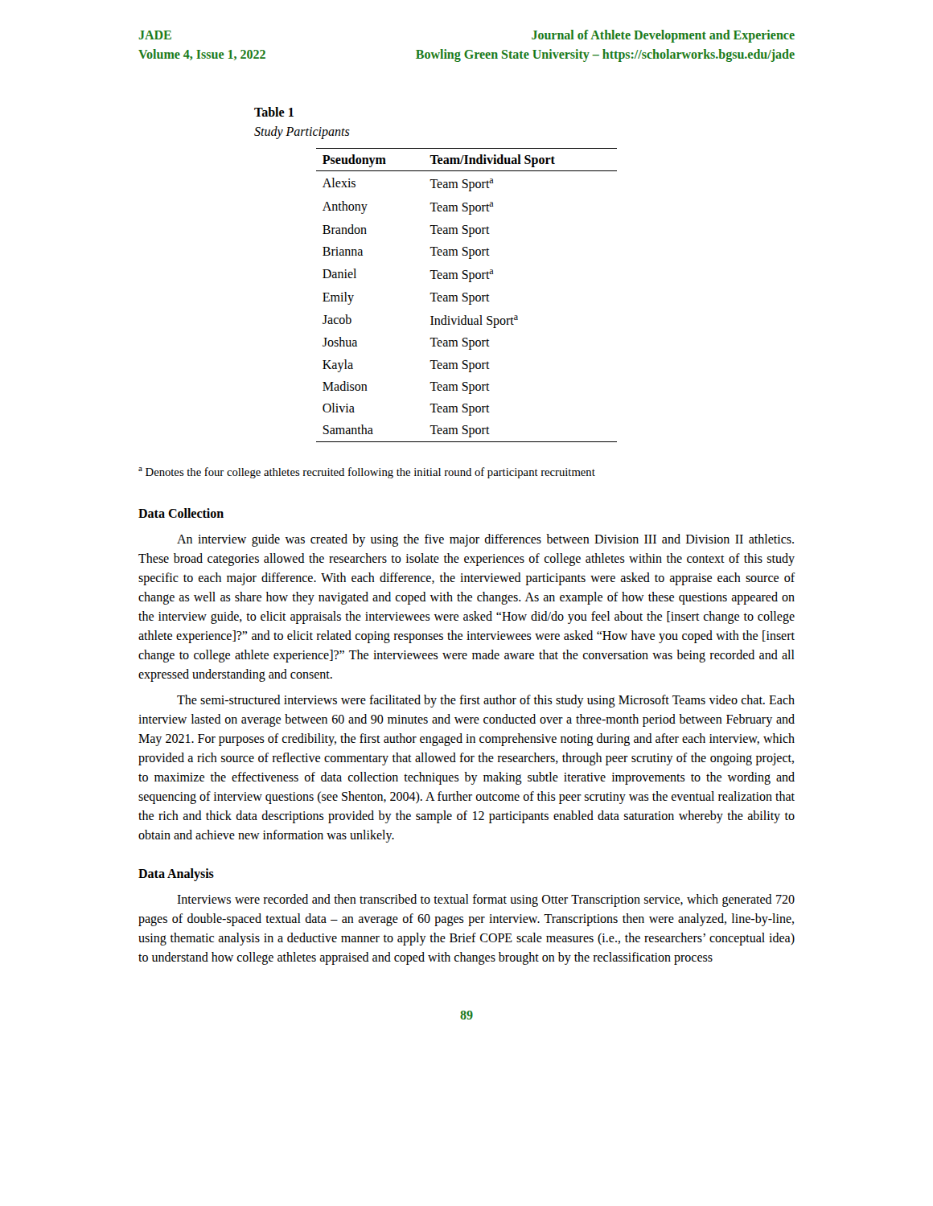JADE Volume 4, Issue 1, 2022
Journal of Athlete Development and Experience Bowling Green State University – https://scholarworks.bgsu.edu/jade
Table 1
Study Participants
| Pseudonym | Team/Individual Sport |
| --- | --- |
| Alexis | Team Sport a |
| Anthony | Team Sport a |
| Brandon | Team Sport |
| Brianna | Team Sport |
| Daniel | Team Sport a |
| Emily | Team Sport |
| Jacob | Individual Sport a |
| Joshua | Team Sport |
| Kayla | Team Sport |
| Madison | Team Sport |
| Olivia | Team Sport |
| Samantha | Team Sport |
a Denotes the four college athletes recruited following the initial round of participant recruitment
Data Collection
An interview guide was created by using the five major differences between Division III and Division II athletics. These broad categories allowed the researchers to isolate the experiences of college athletes within the context of this study specific to each major difference. With each difference, the interviewed participants were asked to appraise each source of change as well as share how they navigated and coped with the changes. As an example of how these questions appeared on the interview guide, to elicit appraisals the interviewees were asked “How did/do you feel about the [insert change to college athlete experience]?” and to elicit related coping responses the interviewees were asked “How have you coped with the [insert change to college athlete experience]?” The interviewees were made aware that the conversation was being recorded and all expressed understanding and consent.
The semi-structured interviews were facilitated by the first author of this study using Microsoft Teams video chat. Each interview lasted on average between 60 and 90 minutes and were conducted over a three-month period between February and May 2021. For purposes of credibility, the first author engaged in comprehensive noting during and after each interview, which provided a rich source of reflective commentary that allowed for the researchers, through peer scrutiny of the ongoing project, to maximize the effectiveness of data collection techniques by making subtle iterative improvements to the wording and sequencing of interview questions (see Shenton, 2004). A further outcome of this peer scrutiny was the eventual realization that the rich and thick data descriptions provided by the sample of 12 participants enabled data saturation whereby the ability to obtain and achieve new information was unlikely.
Data Analysis
Interviews were recorded and then transcribed to textual format using Otter Transcription service, which generated 720 pages of double-spaced textual data – an average of 60 pages per interview. Transcriptions then were analyzed, line-by-line, using thematic analysis in a deductive manner to apply the Brief COPE scale measures (i.e., the researchers’ conceptual idea) to understand how college athletes appraised and coped with changes brought on by the reclassification process
89